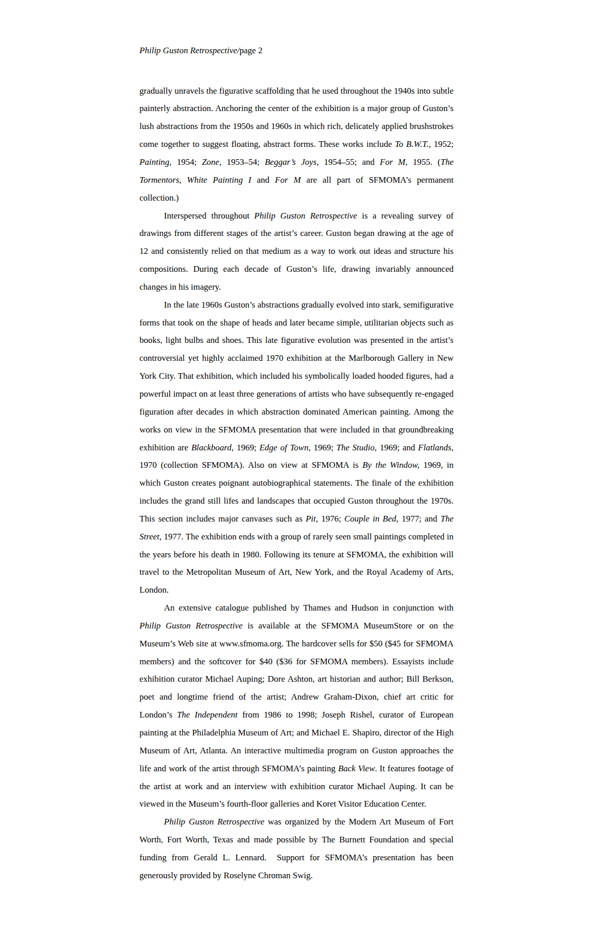Philip Guston Retrospective/page 2
gradually unravels the figurative scaffolding that he used throughout the 1940s into subtle painterly abstraction. Anchoring the center of the exhibition is a major group of Guston’s lush abstractions from the 1950s and 1960s in which rich, delicately applied brushstrokes come together to suggest floating, abstract forms. These works include To B.W.T., 1952; Painting, 1954; Zone, 1953–54; Beggar’s Joys, 1954–55; and For M, 1955. (The Tormentors, White Painting I and For M are all part of SFMOMA’s permanent collection.)
Interspersed throughout Philip Guston Retrospective is a revealing survey of drawings from different stages of the artist’s career. Guston began drawing at the age of 12 and consistently relied on that medium as a way to work out ideas and structure his compositions. During each decade of Guston’s life, drawing invariably announced changes in his imagery.
In the late 1960s Guston’s abstractions gradually evolved into stark, semifigurative forms that took on the shape of heads and later became simple, utilitarian objects such as books, light bulbs and shoes. This late figurative evolution was presented in the artist’s controversial yet highly acclaimed 1970 exhibition at the Marlborough Gallery in New York City. That exhibition, which included his symbolically loaded hooded figures, had a powerful impact on at least three generations of artists who have subsequently re-engaged figuration after decades in which abstraction dominated American painting. Among the works on view in the SFMOMA presentation that were included in that groundbreaking exhibition are Blackboard, 1969; Edge of Town, 1969; The Studio, 1969; and Flatlands, 1970 (collection SFMOMA). Also on view at SFMOMA is By the Window, 1969, in which Guston creates poignant autobiographical statements. The finale of the exhibition includes the grand still lifes and landscapes that occupied Guston throughout the 1970s. This section includes major canvases such as Pit, 1976; Couple in Bed, 1977; and The Street, 1977. The exhibition ends with a group of rarely seen small paintings completed in the years before his death in 1980. Following its tenure at SFMOMA, the exhibition will travel to the Metropolitan Museum of Art, New York, and the Royal Academy of Arts, London.
An extensive catalogue published by Thames and Hudson in conjunction with Philip Guston Retrospective is available at the SFMOMA MuseumStore or on the Museum’s Web site at www.sfmoma.org. The hardcover sells for $50 ($45 for SFMOMA members) and the softcover for $40 ($36 for SFMOMA members). Essayists include exhibition curator Michael Auping; Dore Ashton, art historian and author; Bill Berkson, poet and longtime friend of the artist; Andrew Graham-Dixon, chief art critic for London’s The Independent from 1986 to 1998; Joseph Rishel, curator of European painting at the Philadelphia Museum of Art; and Michael E. Shapiro, director of the High Museum of Art, Atlanta. An interactive multimedia program on Guston approaches the life and work of the artist through SFMOMA’s painting Back View. It features footage of the artist at work and an interview with exhibition curator Michael Auping. It can be viewed in the Museum’s fourth-floor galleries and Koret Visitor Education Center.
Philip Guston Retrospective was organized by the Modern Art Museum of Fort Worth, Fort Worth, Texas and made possible by The Burnett Foundation and special funding from Gerald L. Lennard. Support for SFMOMA’s presentation has been generously provided by Roselyne Chroman Swig.